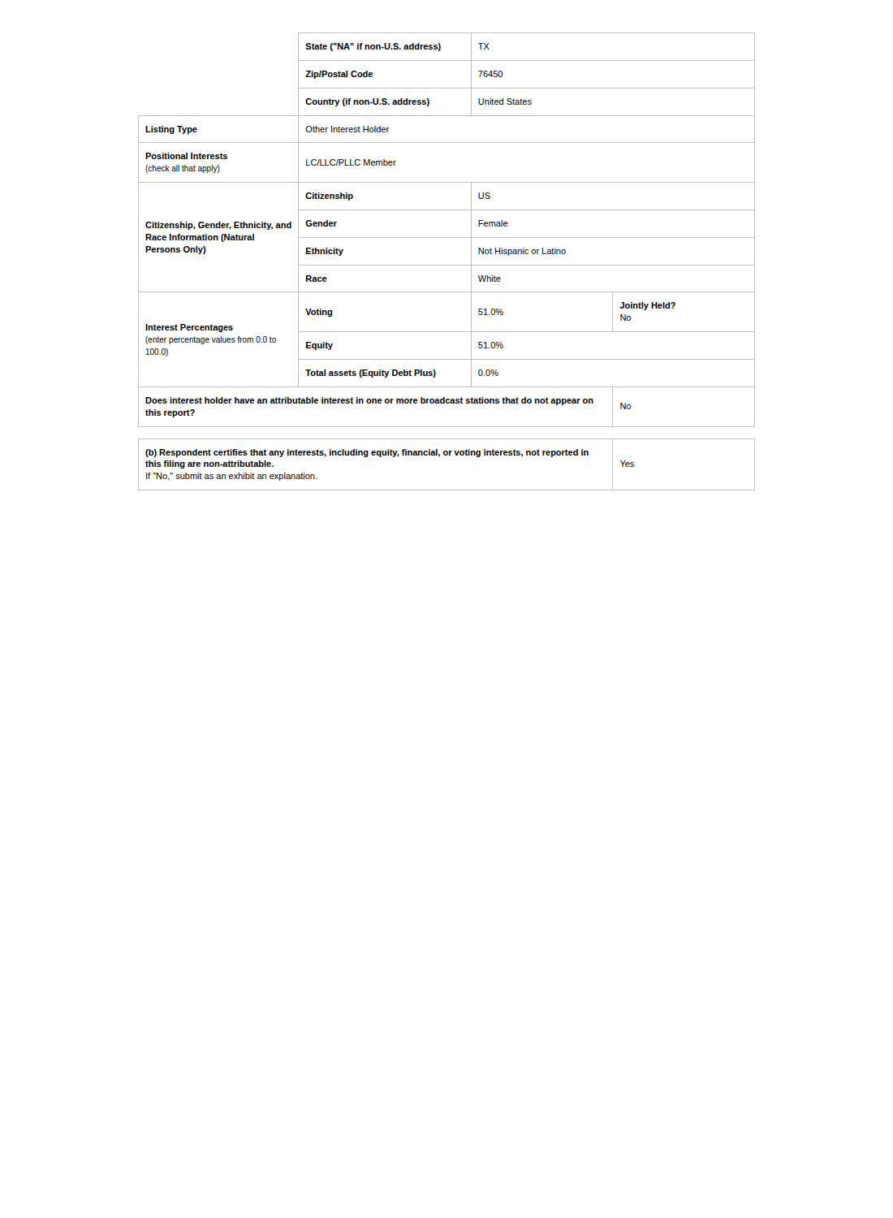| | State ("NA" if non-U.S. address) | TX |
| | Zip/Postal Code | 76450 |
| | Country (if non-U.S. address) | United States |
| Listing Type | Other Interest Holder |
| Positional Interests (check all that apply) | LC/LLC/PLLC Member |
| Citizenship, Gender, Ethnicity, and Race Information (Natural Persons Only) | Citizenship | US |
| Gender | Female |
| Ethnicity | Not Hispanic or Latino |
| Race | White |
| Interest Percentages (enter percentage values from 0.0 to 100.0) | Voting | 51.0% | Jointly Held? No |
| Equity | 51.0% |
| Total assets (Equity Debt Plus) | 0.0% |
| Does interest holder have an attributable interest in one or more broadcast stations that do not appear on this report? | No |
| (b) Respondent certifies that any interests, including equity, financial, or voting interests, not reported in this filing are non-attributable. If "No," submit as an exhibit an explanation. | Yes |